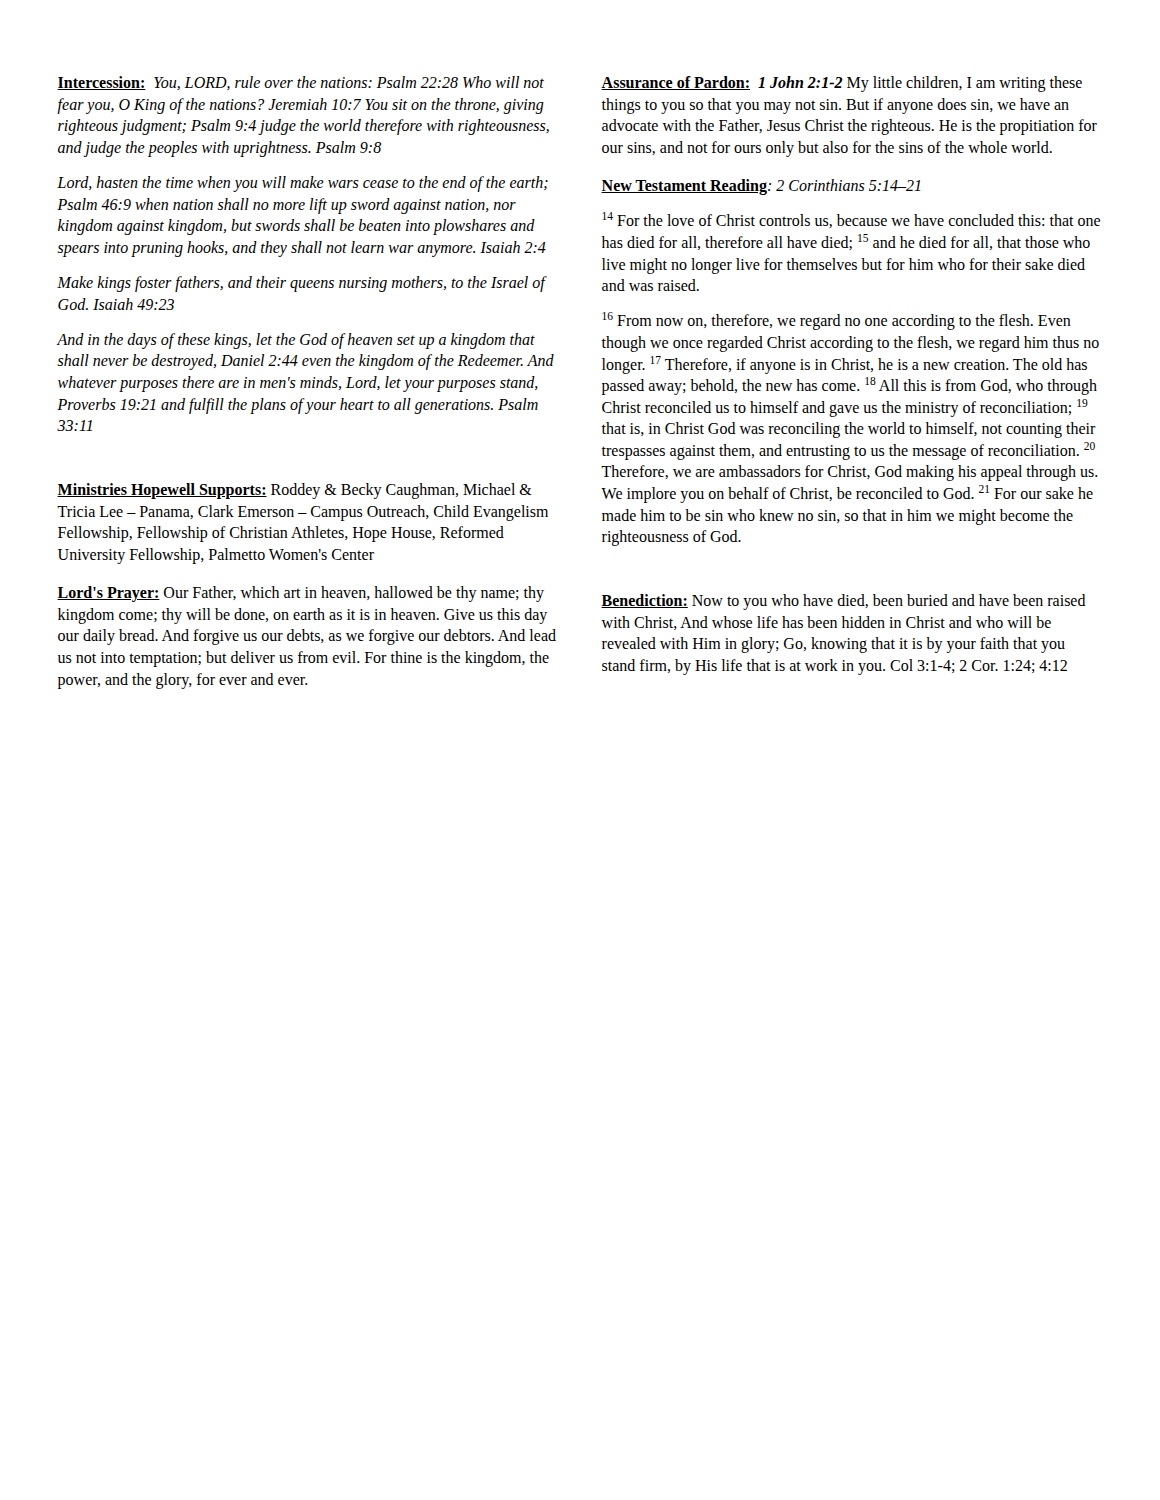Intercession: You, LORD, rule over the nations: Psalm 22:28 Who will not fear you, O King of the nations? Jeremiah 10:7 You sit on the throne, giving righteous judgment; Psalm 9:4 judge the world therefore with righteousness, and judge the peoples with uprightness. Psalm 9:8
Lord, hasten the time when you will make wars cease to the end of the earth; Psalm 46:9 when nation shall no more lift up sword against nation, nor kingdom against kingdom, but swords shall be beaten into plowshares and spears into pruning hooks, and they shall not learn war anymore. Isaiah 2:4
Make kings foster fathers, and their queens nursing mothers, to the Israel of God. Isaiah 49:23
And in the days of these kings, let the God of heaven set up a kingdom that shall never be destroyed, Daniel 2:44 even the kingdom of the Redeemer. And whatever purposes there are in men's minds, Lord, let your purposes stand, Proverbs 19:21 and fulfill the plans of your heart to all generations. Psalm 33:11
Ministries Hopewell Supports: Roddey & Becky Caughman, Michael & Tricia Lee – Panama, Clark Emerson – Campus Outreach, Child Evangelism Fellowship, Fellowship of Christian Athletes, Hope House, Reformed University Fellowship, Palmetto Women's Center
Lord's Prayer: Our Father, which art in heaven, hallowed be thy name; thy kingdom come; thy will be done, on earth as it is in heaven. Give us this day our daily bread. And forgive us our debts, as we forgive our debtors. And lead us not into temptation; but deliver us from evil. For thine is the kingdom, the power, and the glory, for ever and ever.
Assurance of Pardon: 1 John 2:1-2 My little children, I am writing these things to you so that you may not sin. But if anyone does sin, we have an advocate with the Father, Jesus Christ the righteous. He is the propitiation for our sins, and not for ours only but also for the sins of the whole world.
New Testament Reading: 2 Corinthians 5:14–21
14 For the love of Christ controls us, because we have concluded this: that one has died for all, therefore all have died; 15 and he died for all, that those who live might no longer live for themselves but for him who for their sake died and was raised.
16 From now on, therefore, we regard no one according to the flesh. Even though we once regarded Christ according to the flesh, we regard him thus no longer. 17 Therefore, if anyone is in Christ, he is a new creation. The old has passed away; behold, the new has come. 18 All this is from God, who through Christ reconciled us to himself and gave us the ministry of reconciliation; 19 that is, in Christ God was reconciling the world to himself, not counting their trespasses against them, and entrusting to us the message of reconciliation. 20 Therefore, we are ambassadors for Christ, God making his appeal through us. We implore you on behalf of Christ, be reconciled to God. 21 For our sake he made him to be sin who knew no sin, so that in him we might become the righteousness of God.
Benediction: Now to you who have died, been buried and have been raised with Christ, And whose life has been hidden in Christ and who will be revealed with Him in glory; Go, knowing that it is by your faith that you stand firm, by His life that is at work in you. Col 3:1-4; 2 Cor. 1:24; 4:12